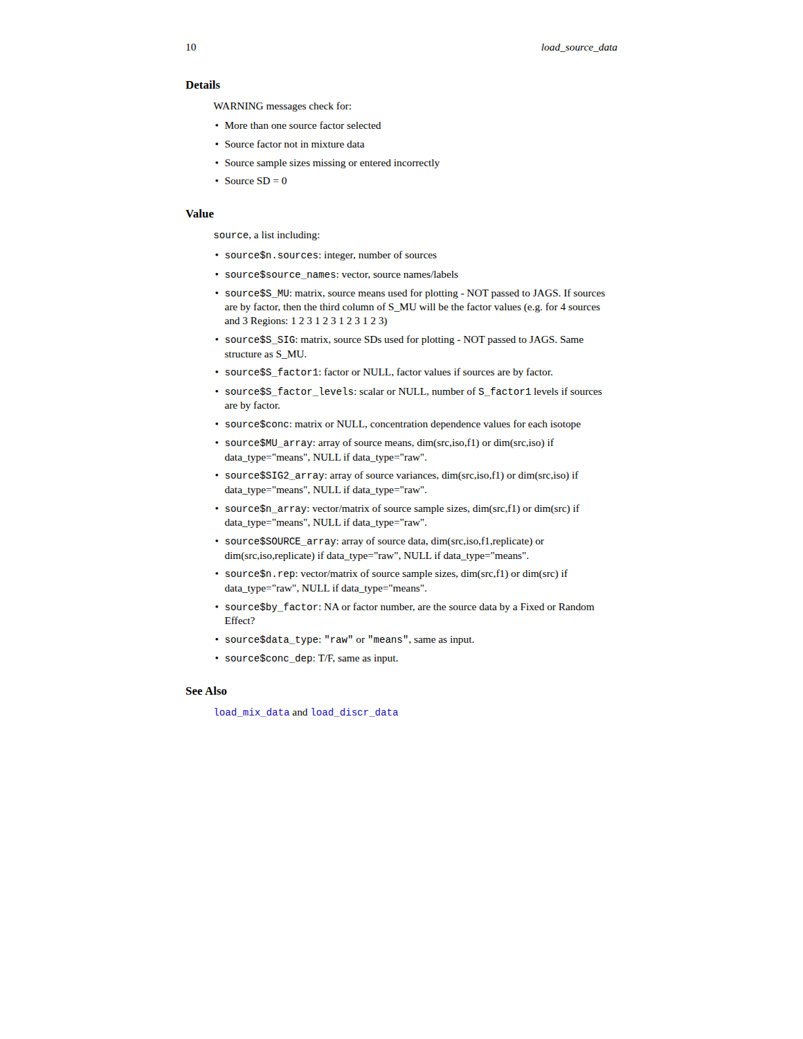10 load_source_data
Details
WARNING messages check for:
More than one source factor selected
Source factor not in mixture data
Source sample sizes missing or entered incorrectly
Source SD = 0
Value
source, a list including:
source$n.sources: integer, number of sources
source$source_names: vector, source names/labels
source$S_MU: matrix, source means used for plotting - NOT passed to JAGS. If sources are by factor, then the third column of S_MU will be the factor values (e.g. for 4 sources and 3 Regions: 1 2 3 1 2 3 1 2 3 1 2 3)
source$S_SIG: matrix, source SDs used for plotting - NOT passed to JAGS. Same structure as S_MU.
source$S_factor1: factor or NULL, factor values if sources are by factor.
source$S_factor_levels: scalar or NULL, number of S_factor1 levels if sources are by factor.
source$conc: matrix or NULL, concentration dependence values for each isotope
source$MU_array: array of source means, dim(src,iso,f1) or dim(src,iso) if data_type="means", NULL if data_type="raw".
source$SIG2_array: array of source variances, dim(src,iso,f1) or dim(src,iso) if data_type="means", NULL if data_type="raw".
source$n_array: vector/matrix of source sample sizes, dim(src,f1) or dim(src) if data_type="means", NULL if data_type="raw".
source$SOURCE_array: array of source data, dim(src,iso,f1,replicate) or dim(src,iso,replicate) if data_type="raw", NULL if data_type="means".
source$n.rep: vector/matrix of source sample sizes, dim(src,f1) or dim(src) if data_type="raw", NULL if data_type="means".
source$by_factor: NA or factor number, are the source data by a Fixed or Random Effect?
source$data_type: "raw" or "means", same as input.
source$conc_dep: T/F, same as input.
See Also
load_mix_data and load_discr_data